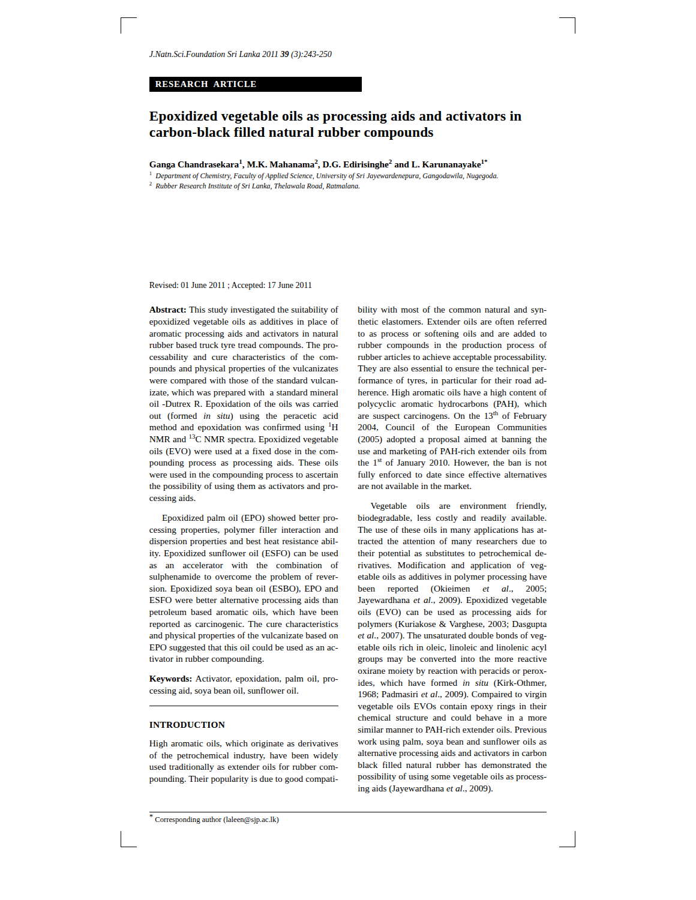J.Natn.Sci.Foundation Sri Lanka 2011 39 (3):243-250
RESEARCH ARTICLE
Epoxidized vegetable oils as processing aids and activators in carbon-black filled natural rubber compounds
Ganga Chandrasekara1, M.K. Mahanama2, D.G. Edirisinghe2 and L. Karunanayake1*
1 Department of Chemistry, Faculty of Applied Science, University of Sri Jayewardenepura, Gangodawila, Nugegoda.
2 Rubber Research Institute of Sri Lanka, Thelawala Road, Ratmalana.
Revised: 01 June 2011 ; Accepted: 17 June 2011
Abstract: This study investigated the suitability of epoxidized vegetable oils as additives in place of aromatic processing aids and activators in natural rubber based truck tyre tread compounds. The processability and cure characteristics of the compounds and physical properties of the vulcanizates were compared with those of the standard vulcanizate, which was prepared with a standard mineral oil -Dutrex R. Epoxidation of the oils was carried out (formed in situ) using the peracetic acid method and epoxidation was confirmed using 1H NMR and 13C NMR spectra. Epoxidized vegetable oils (EVO) were used at a fixed dose in the compounding process as processing aids. These oils were used in the compounding process to ascertain the possibility of using them as activators and processing aids.
Epoxidized palm oil (EPO) showed better processing properties, polymer filler interaction and dispersion properties and best heat resistance ability. Epoxidized sunflower oil (ESFO) can be used as an accelerator with the combination of sulphenamide to overcome the problem of reversion. Epoxidized soya bean oil (ESBO), EPO and ESFO were better alternative processing aids than petroleum based aromatic oils, which have been reported as carcinogenic. The cure characteristics and physical properties of the vulcanizate based on EPO suggested that this oil could be used as an activator in rubber compounding.
Keywords: Activator, epoxidation, palm oil, processing aid, soya bean oil, sunflower oil.
INTRODUCTION
High aromatic oils, which originate as derivatives of the petrochemical industry, have been widely used traditionally as extender oils for rubber compounding. Their popularity is due to good compatibility with most of the common natural and synthetic elastomers. Extender oils are often referred to as process or softening oils and are added to rubber compounds in the production process of rubber articles to achieve acceptable processability. They are also essential to ensure the technical performance of tyres, in particular for their road adherence. High aromatic oils have a high content of polycyclic aromatic hydrocarbons (PAH), which are suspect carcinogens. On the 13th of February 2004, Council of the European Communities (2005) adopted a proposal aimed at banning the use and marketing of PAH-rich extender oils from the 1st of January 2010. However, the ban is not fully enforced to date since effective alternatives are not available in the market.
Vegetable oils are environment friendly, biodegradable, less costly and readily available. The use of these oils in many applications has attracted the attention of many researchers due to their potential as substitutes to petrochemical derivatives. Modification and application of vegetable oils as additives in polymer processing have been reported (Okieimen et al., 2005; Jayewardhana et al., 2009). Epoxidized vegetable oils (EVO) can be used as processing aids for polymers (Kuriakose & Varghese, 2003; Dasgupta et al., 2007). The unsaturated double bonds of vegetable oils rich in oleic, linoleic and linolenic acyl groups may be converted into the more reactive oxirane moiety by reaction with peracids or peroxides, which have formed in situ (Kirk-Othmer, 1968; Padmasiri et al., 2009). Compaired to virgin vegetable oils EVOs contain epoxy rings in their chemical structure and could behave in a more similar manner to PAH-rich extender oils. Previous work using palm, soya bean and sunflower oils as alternative processing aids and activators in carbon black filled natural rubber has demonstrated the possibility of using some vegetable oils as processing aids (Jayewardhana et al., 2009).
* Corresponding author (laleen@sjp.ac.lk)